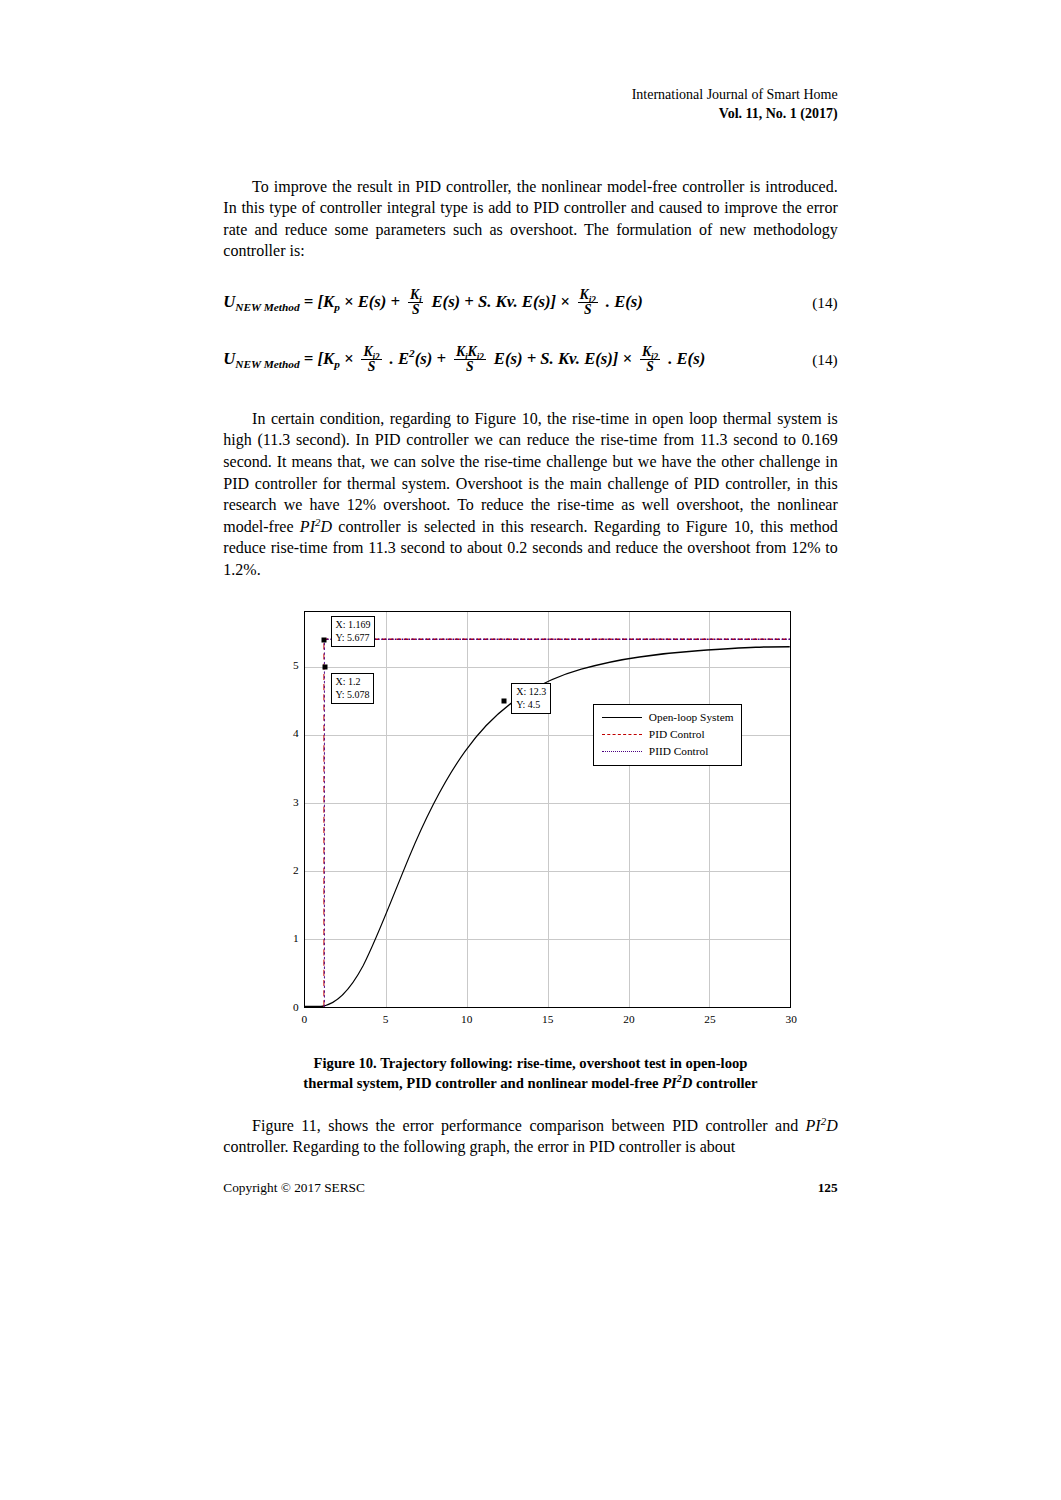International Journal of Smart Home
Vol. 11, No. 1 (2017)
To improve the result in PID controller, the nonlinear model-free controller is introduced. In this type of controller integral type is add to PID controller and caused to improve the error rate and reduce some parameters such as overshoot. The formulation of new methodology controller is:
UNEW Method = [Kp × E(s) + Ki S E(s) + S. Kv. E(s)] × Ki2 S . E(s)
(14)
UNEW Method = [Kp × Ki2 S . E2(s) + KiKi2 S E(s) + S. Kv. E(s)] × Ki2 S . E(s)
(14)
In certain condition, regarding to Figure 10, the rise-time in open loop thermal system is high (11.3 second). In PID controller we can reduce the rise-time from 11.3 second to 0.169 second. It means that, we can solve the rise-time challenge but we have the other challenge in PID controller for thermal system. Overshoot is the main challenge of PID controller, in this research we have 12% overshoot. To reduce the rise-time as well overshoot, the nonlinear model-free PI2D controller is selected in this research. Regarding to Figure 10, this method reduce rise-time from 11.3 second to about 0.2 seconds and reduce the overshoot from 12% to 1.2%.
X: 1.169
Y: 5.677
X: 1.2
Y: 5.078
X: 12.3
Y: 4.5
Open-loop System
PID Control
PIID Control
5
4
3
2
1
0
0
5
10
15
20
25
30
Figure 10. Trajectory following: rise-time, overshoot test in open-loop
thermal system, PID controller and nonlinear model-free PI2D controller
Figure 11, shows the error performance comparison between PID controller and PI2D controller. Regarding to the following graph, the error in PID controller is about
Copyright © 2017 SERSC
125